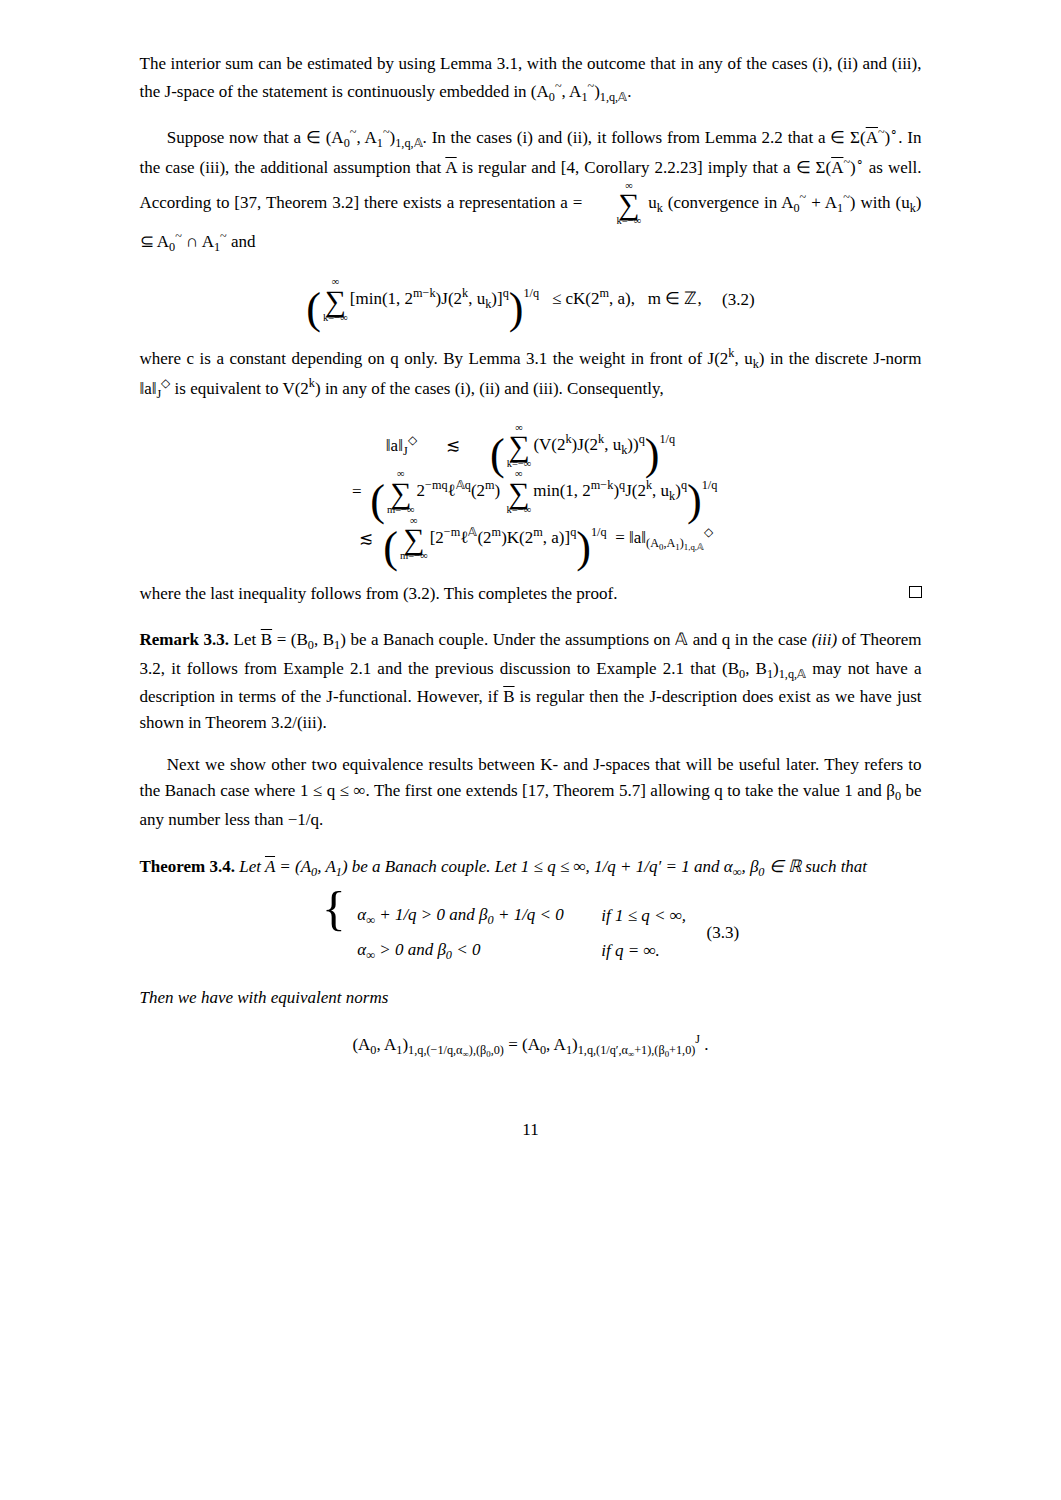The interior sum can be estimated by using Lemma 3.1, with the outcome that in any of the cases (i), (ii) and (iii), the J-space of the statement is continuously embedded in (A0~, A1~)1,q,𝔸.
Suppose now that a ∈ (A0~, A1~)1,q,𝔸. In the cases (i) and (ii), it follows from Lemma 2.2 that a ∈ Σ(A~)∘. In the case (iii), the additional assumption that A is regular and [4, Corollary 2.2.23] imply that a ∈ Σ(A~)∘ as well. According to [37, Theorem 3.2] there exists a representation a = ∞∑k=−∞ uk (convergence in A0~ + A1~) with (uk) ⊆ A0~ ∩ A1~ and
(∞∑k=−∞[min(1, 2m−k)J(2k, uk)]q) 1/q ≤ cK(2m, a), m ∈ ℤ,
(3.2)
where c is a constant depending on q only. By Lemma 3.1 the weight in front of J(2k, uk) in the discrete J-norm ‖a‖J◇ is equivalent to V(2k) in any of the cases (i), (ii) and (iii). Consequently,
‖a‖J◇
≲
(∞∑k=−∞(V(2k)J(2k, uk))q) 1/q
=
(∞∑m=−∞2−mqℓ𝔸q(2m) ∞∑k=−∞min(1, 2m−k)q J(2k, uk)q) 1/q
≲
(∞∑m=−∞[2−mℓ𝔸(2m)K(2m, a)]q) 1/q = ‖a‖(A0,A1)1,q,𝔸◇
where the last inequality follows from (3.2). This completes the proof.
Remark 3.3. Let B = (B0, B1) be a Banach couple. Under the assumptions on 𝔸 and q in the case (iii) of Theorem 3.2, it follows from Example 2.1 and the previous discussion to Example 2.1 that (B0, B1)1,q,𝔸 may not have a description in terms of the J-functional. However, if B is regular then the J-description does exist as we have just shown in Theorem 3.2/(iii).
Next we show other two equivalence results between K- and J-spaces that will be useful later. They refers to the Banach case where 1 ≤ q ≤ ∞. The first one extends [17, Theorem 5.7] allowing q to take the value 1 and β0 be any number less than −1/q.
Theorem 3.4. Let A = (A0, A1) be a Banach couple. Let 1 ≤ q ≤ ∞, 1/q + 1/q′ = 1 and α∞, β0 ∈ ℝ such that
{ α∞ + 1/q > 0 and β0 + 1/q < 0 if 1 ≤ q < ∞, α∞ > 0 and β0 < 0 if q = ∞.
(3.3)
Then we have with equivalent norms
(A0, A1)1,q,(−1/q,α∞),(β0,0) = (A0, A1)1,q,(1/q′,α∞+1),(β0+1,0) J .
11